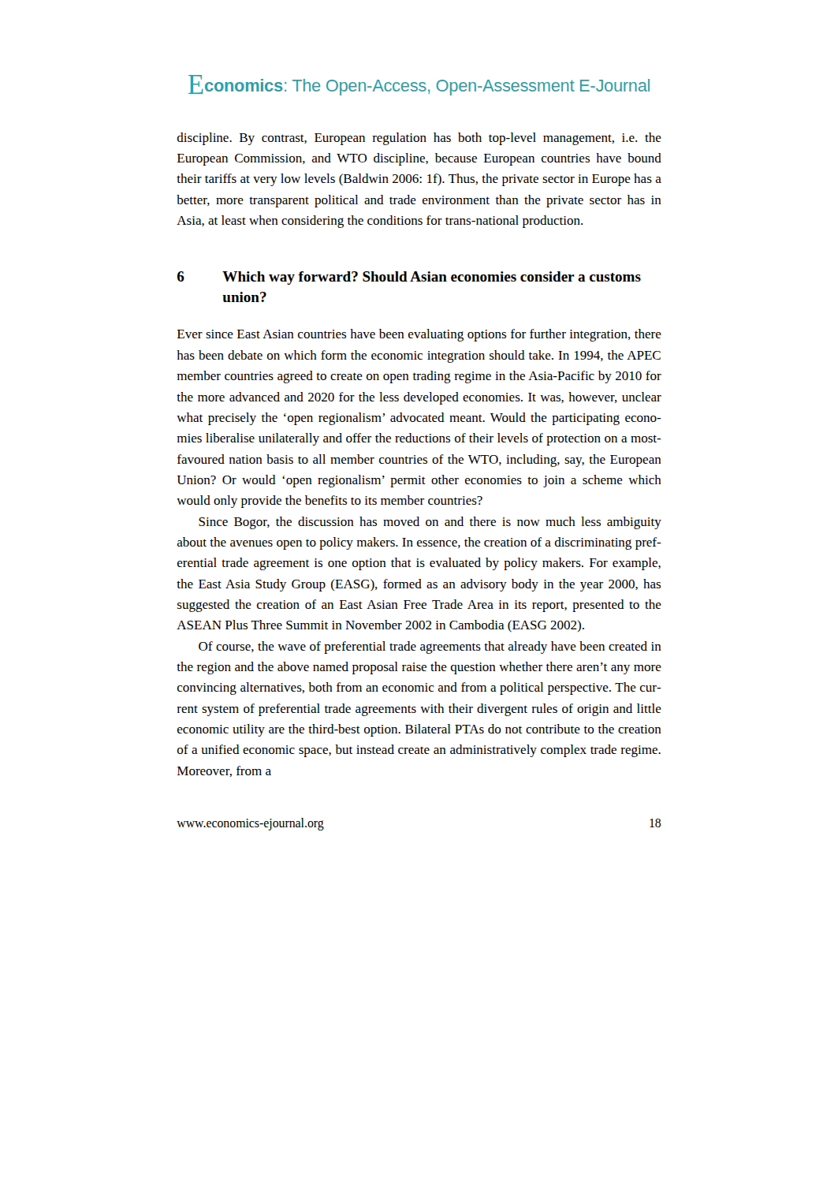Economics: The Open-Access, Open-Assessment E-Journal
discipline. By contrast, European regulation has both top-level management, i.e. the European Commission, and WTO discipline, because European countries have bound their tariffs at very low levels (Baldwin 2006: 1f). Thus, the private sector in Europe has a better, more transparent political and trade environment than the private sector has in Asia, at least when considering the conditions for trans-national production.
6 Which way forward? Should Asian economies consider a customs union?
Ever since East Asian countries have been evaluating options for further integration, there has been debate on which form the economic integration should take. In 1994, the APEC member countries agreed to create on open trading regime in the Asia-Pacific by 2010 for the more advanced and 2020 for the less developed economies. It was, however, unclear what precisely the ‘open regionalism’ advocated meant. Would the participating economies liberalise unilaterally and offer the reductions of their levels of protection on a most-favoured nation basis to all member countries of the WTO, including, say, the European Union? Or would ‘open regionalism’ permit other economies to join a scheme which would only provide the benefits to its member countries?
Since Bogor, the discussion has moved on and there is now much less ambiguity about the avenues open to policy makers. In essence, the creation of a discriminating preferential trade agreement is one option that is evaluated by policy makers. For example, the East Asia Study Group (EASG), formed as an advisory body in the year 2000, has suggested the creation of an East Asian Free Trade Area in its report, presented to the ASEAN Plus Three Summit in November 2002 in Cambodia (EASG 2002).
Of course, the wave of preferential trade agreements that already have been created in the region and the above named proposal raise the question whether there aren’t any more convincing alternatives, both from an economic and from a political perspective. The current system of preferential trade agreements with their divergent rules of origin and little economic utility are the third-best option. Bilateral PTAs do not contribute to the creation of a unified economic space, but instead create an administratively complex trade regime. Moreover, from a
www.economics-ejournal.org 18